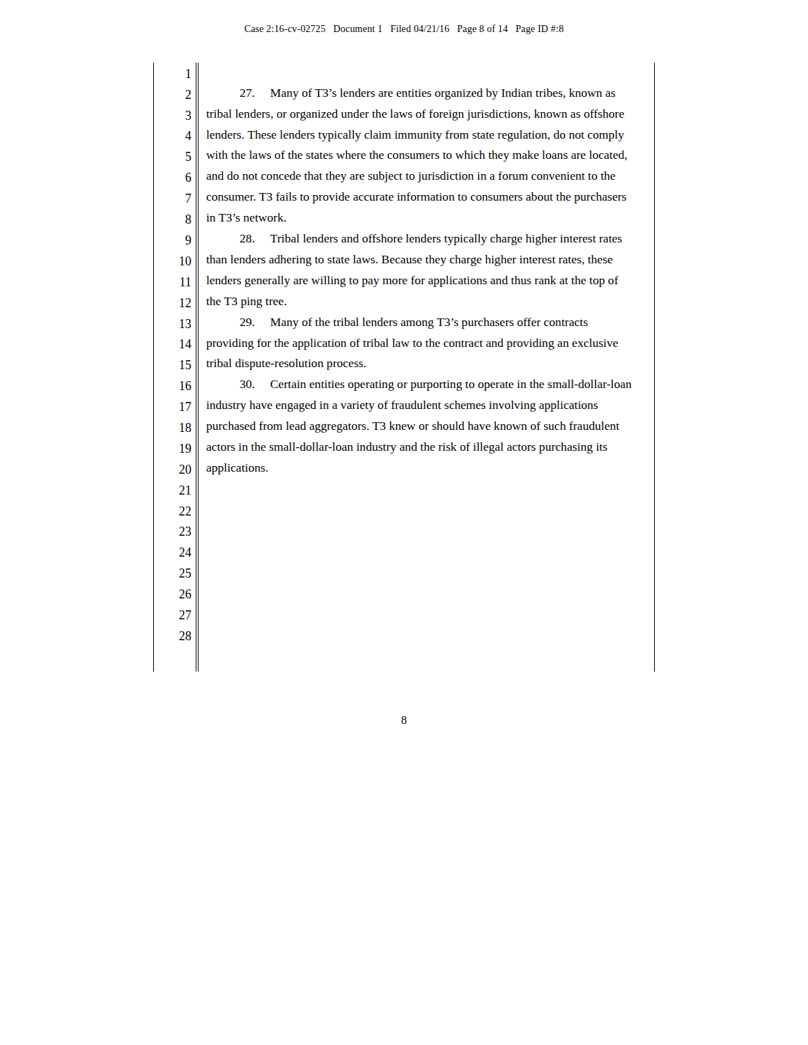Case 2:16-cv-02725 Document 1 Filed 04/21/16 Page 8 of 14 Page ID #:8
1
2
3
4
5
6
7
8
9
10
11
12
13
14
15
16
17
18
19
20
21
22
23
24
25
26
27
28
27. Many of T3’s lenders are entities organized by Indian tribes, known as tribal lenders, or organized under the laws of foreign jurisdictions, known as offshore lenders. These lenders typically claim immunity from state regulation, do not comply with the laws of the states where the consumers to which they make loans are located, and do not concede that they are subject to jurisdiction in a forum convenient to the consumer. T3 fails to provide accurate information to consumers about the purchasers in T3’s network.
28. Tribal lenders and offshore lenders typically charge higher interest rates than lenders adhering to state laws. Because they charge higher interest rates, these lenders generally are willing to pay more for applications and thus rank at the top of the T3 ping tree.
29. Many of the tribal lenders among T3’s purchasers offer contracts providing for the application of tribal law to the contract and providing an exclusive tribal dispute-resolution process.
30. Certain entities operating or purporting to operate in the small-dollar-loan industry have engaged in a variety of fraudulent schemes involving applications purchased from lead aggregators. T3 knew or should have known of such fraudulent actors in the small-dollar-loan industry and the risk of illegal actors purchasing its applications.
8